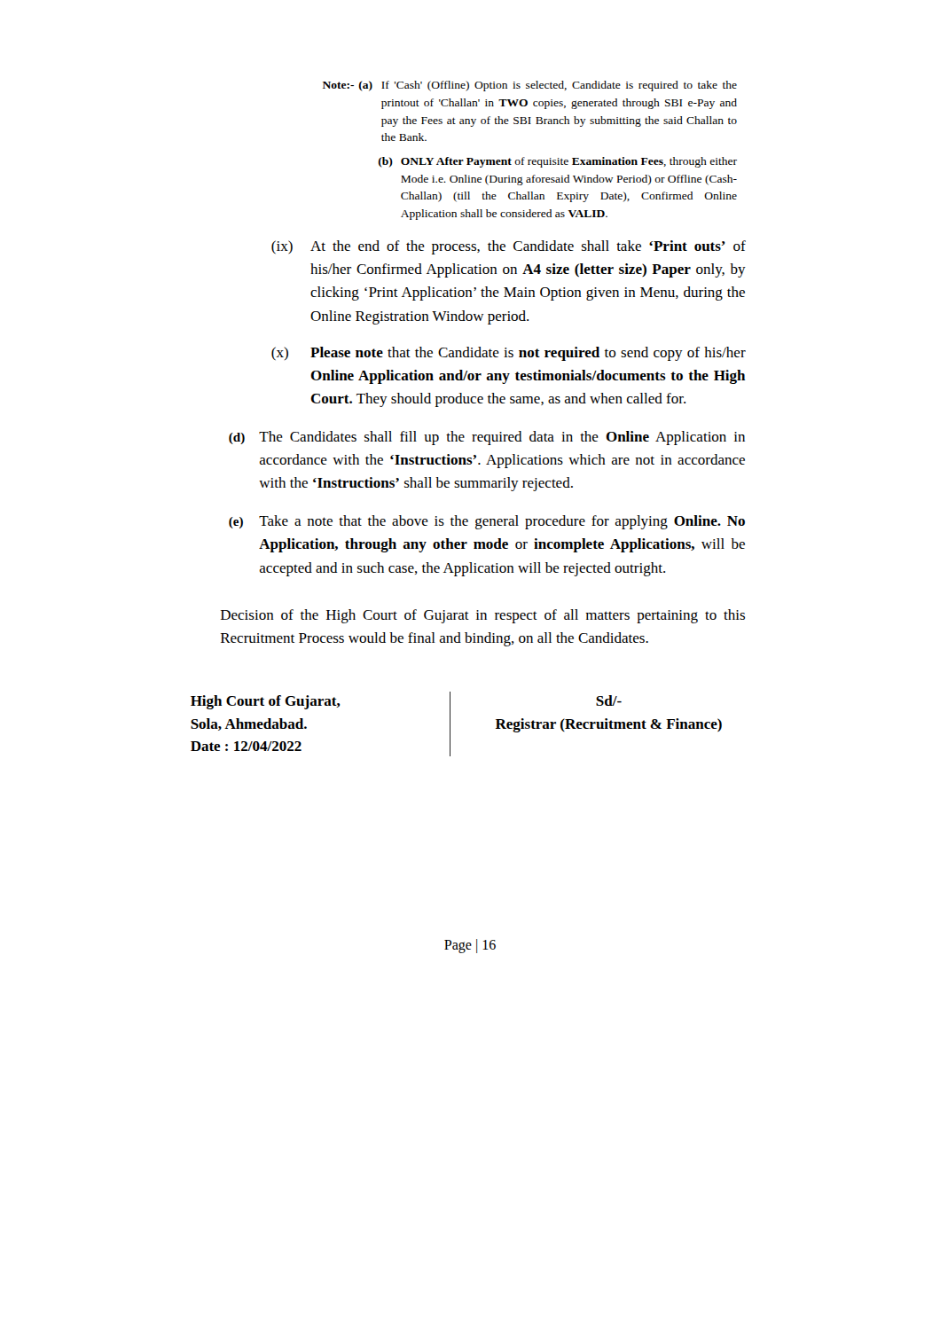Note:- (a) If 'Cash' (Offline) Option is selected, Candidate is required to take the printout of 'Challan' in TWO copies, generated through SBI e-Pay and pay the Fees at any of the SBI Branch by submitting the said Challan to the Bank.
(b) ONLY After Payment of requisite Examination Fees, through either Mode i.e. Online (During aforesaid Window Period) or Offline (Cash-Challan) (till the Challan Expiry Date), Confirmed Online Application shall be considered as VALID.
(ix) At the end of the process, the Candidate shall take ‘Print outs’ of his/her Confirmed Application on A4 size (letter size) Paper only, by clicking ‘Print Application’ the Main Option given in Menu, during the Online Registration Window period.
(x) Please note that the Candidate is not required to send copy of his/her Online Application and/or any testimonials/documents to the High Court. They should produce the same, as and when called for.
(d) The Candidates shall fill up the required data in the Online Application in accordance with the ‘Instructions’. Applications which are not in accordance with the ‘Instructions’ shall be summarily rejected.
(e) Take a note that the above is the general procedure for applying Online. No Application, through any other mode or incomplete Applications, will be accepted and in such case, the Application will be rejected outright.
Decision of the High Court of Gujarat in respect of all matters pertaining to this Recruitment Process would be final and binding, on all the Candidates.
High Court of Gujarat,
Sola, Ahmedabad.
Date : 12/04/2022
Sd/- Registrar (Recruitment & Finance)
Page | 16